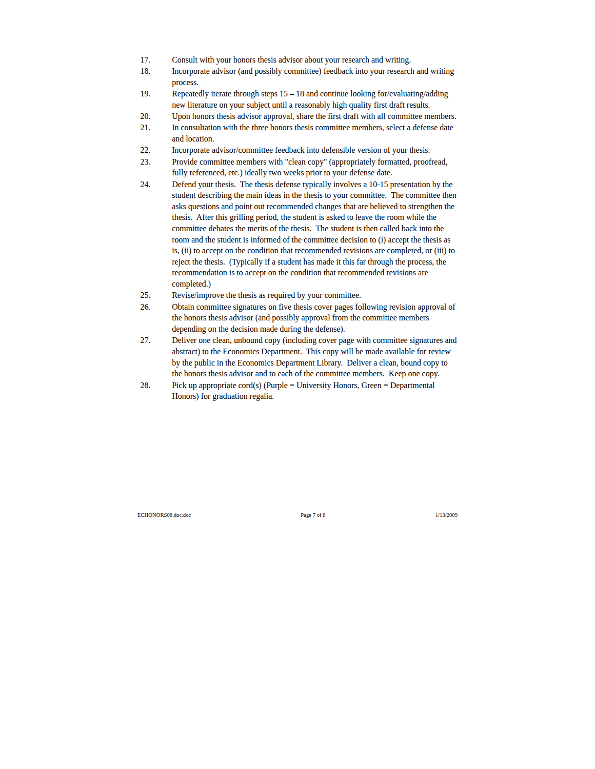17. Consult with your honors thesis advisor about your research and writing.
18. Incorporate advisor (and possibly committee) feedback into your research and writing process.
19. Repeatedly iterate through steps 15 – 18 and continue looking for/evaluating/adding new literature on your subject until a reasonably high quality first draft results.
20. Upon honors thesis advisor approval, share the first draft with all committee members.
21. In consultation with the three honors thesis committee members, select a defense date and location.
22. Incorporate advisor/committee feedback into defensible version of your thesis.
23. Provide committee members with "clean copy" (appropriately formatted, proofread, fully referenced, etc.) ideally two weeks prior to your defense date.
24. Defend your thesis. The thesis defense typically involves a 10-15 presentation by the student describing the main ideas in the thesis to your committee. The committee then asks questions and point out recommended changes that are believed to strengthen the thesis. After this grilling period, the student is asked to leave the room while the committee debates the merits of the thesis. The student is then called back into the room and the student is informed of the committee decision to (i) accept the thesis as is, (ii) to accept on the condition that recommended revisions are completed, or (iii) to reject the thesis. (Typically if a student has made it this far through the process, the recommendation is to accept on the condition that recommended revisions are completed.)
25. Revise/improve the thesis as required by your committee.
26. Obtain committee signatures on five thesis cover pages following revision approval of the honors thesis advisor (and possibly approval from the committee members depending on the decision made during the defense).
27. Deliver one clean, unbound copy (including cover page with committee signatures and abstract) to the Economics Department. This copy will be made available for review by the public in the Economics Department Library. Deliver a clean, bound copy to the honors thesis advisor and to each of the committee members. Keep one copy.
28. Pick up appropriate cord(s) (Purple = University Honors, Green = Departmental Honors) for graduation regalia.
ECHONORS08.doc.doc Page 7 of 8 1/13/2009